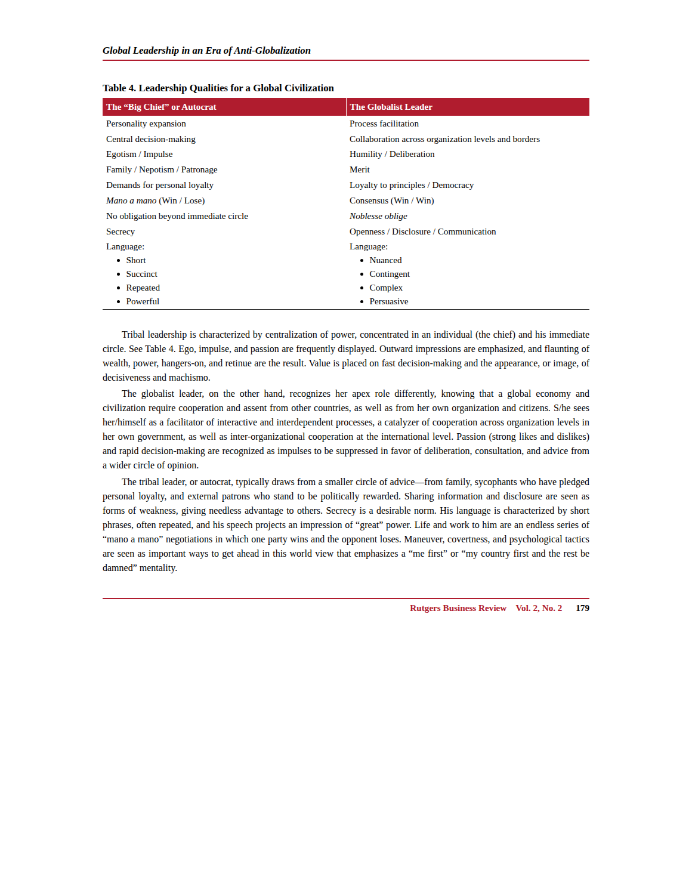Global Leadership in an Era of Anti-Globalization
Table 4. Leadership Qualities for a Global Civilization
| The “Big Chief” or Autocrat | The Globalist Leader |
| --- | --- |
| Personality expansion | Process facilitation |
| Central decision-making | Collaboration across organization levels and borders |
| Egotism / Impulse | Humility / Deliberation |
| Family / Nepotism / Patronage | Merit |
| Demands for personal loyalty | Loyalty to principles / Democracy |
| Mano a mano (Win / Lose) | Consensus (Win / Win) |
| No obligation beyond immediate circle | Noblesse oblige |
| Secrecy | Openness / Disclosure / Communication |
| Language: Short Succinct Repeated Powerful | Language: Nuanced Contingent Complex Persuasive |
Tribal leadership is characterized by centralization of power, concentrated in an individual (the chief) and his immediate circle. See Table 4. Ego, impulse, and passion are frequently displayed. Outward impressions are emphasized, and flaunting of wealth, power, hangers-on, and retinue are the result. Value is placed on fast decision-making and the appearance, or image, of decisiveness and machismo.
The globalist leader, on the other hand, recognizes her apex role differently, knowing that a global economy and civilization require cooperation and assent from other countries, as well as from her own organization and citizens. S/he sees her/himself as a facilitator of interactive and interdependent processes, a catalyzer of cooperation across organization levels in her own government, as well as inter-organizational cooperation at the international level. Passion (strong likes and dislikes) and rapid decision-making are recognized as impulses to be suppressed in favor of deliberation, consultation, and advice from a wider circle of opinion.
The tribal leader, or autocrat, typically draws from a smaller circle of advice—from family, sycophants who have pledged personal loyalty, and external patrons who stand to be politically rewarded. Sharing information and disclosure are seen as forms of weakness, giving needless advantage to others. Secrecy is a desirable norm. His language is characterized by short phrases, often repeated, and his speech projects an impression of “great” power. Life and work to him are an endless series of “mano a mano” negotiations in which one party wins and the opponent loses. Maneuver, covertness, and psychological tactics are seen as important ways to get ahead in this world view that emphasizes a “me first” or “my country first and the rest be damned” mentality.
Rutgers Business Review Vol. 2, No. 2179